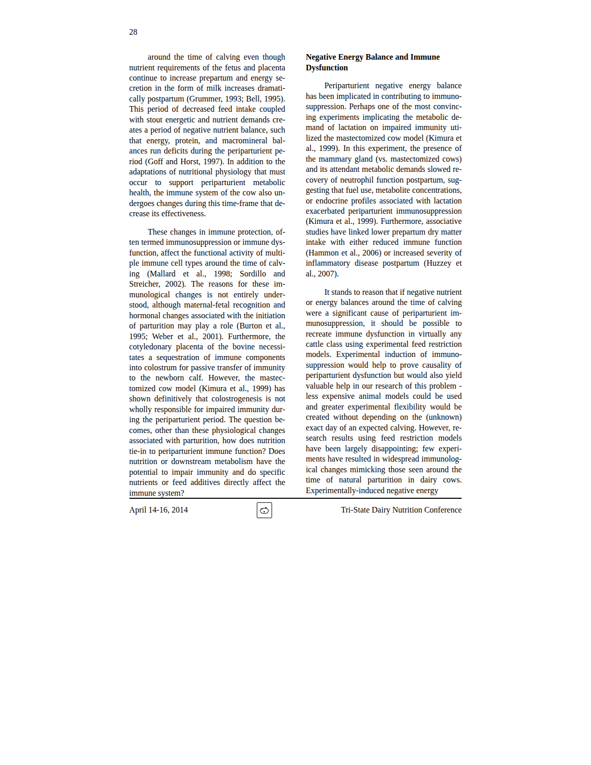28
around the time of calving even though nutrient requirements of the fetus and placenta continue to increase prepartum and energy secretion in the form of milk increases dramatically postpartum (Grummer, 1993; Bell, 1995). This period of decreased feed intake coupled with stout energetic and nutrient demands creates a period of negative nutrient balance, such that energy, protein, and macromineral balances run deficits during the periparturient period (Goff and Horst, 1997). In addition to the adaptations of nutritional physiology that must occur to support periparturient metabolic health, the immune system of the cow also undergoes changes during this time-frame that decrease its effectiveness.
These changes in immune protection, often termed immunosuppression or immune dysfunction, affect the functional activity of multiple immune cell types around the time of calving (Mallard et al., 1998; Sordillo and Streicher, 2002). The reasons for these immunological changes is not entirely understood, although maternal-fetal recognition and hormonal changes associated with the initiation of parturition may play a role (Burton et al., 1995; Weber et al., 2001). Furthermore, the cotyledonary placenta of the bovine necessitates a sequestration of immune components into colostrum for passive transfer of immunity to the newborn calf. However, the mastectomized cow model (Kimura et al., 1999) has shown definitively that colostrogenesis is not wholly responsible for impaired immunity during the periparturient period. The question becomes, other than these physiological changes associated with parturition, how does nutrition tie-in to periparturient immune function? Does nutrition or downstream metabolism have the potential to impair immunity and do specific nutrients or feed additives directly affect the immune system?
Negative Energy Balance and Immune Dysfunction
Periparturient negative energy balance has been implicated in contributing to immunosuppression. Perhaps one of the most convincing experiments implicating the metabolic demand of lactation on impaired immunity utilized the mastectomized cow model (Kimura et al., 1999). In this experiment, the presence of the mammary gland (vs. mastectomized cows) and its attendant metabolic demands slowed recovery of neutrophil function postpartum, suggesting that fuel use, metabolite concentrations, or endocrine profiles associated with lactation exacerbated periparturient immunosuppression (Kimura et al., 1999). Furthermore, associative studies have linked lower prepartum dry matter intake with either reduced immune function (Hammon et al., 2006) or increased severity of inflammatory disease postpartum (Huzzey et al., 2007).
It stands to reason that if negative nutrient or energy balances around the time of calving were a significant cause of periparturient immunosuppression, it should be possible to recreate immune dysfunction in virtually any cattle class using experimental feed restriction models. Experimental induction of immunosuppression would help to prove causality of periparturient dysfunction but would also yield valuable help in our research of this problem - less expensive animal models could be used and greater experimental flexibility would be created without depending on the (unknown) exact day of an expected calving. However, research results using feed restriction models have been largely disappointing; few experiments have resulted in widespread immunological changes mimicking those seen around the time of natural parturition in dairy cows. Experimentally-induced negative energy
April 14-16, 2014
Tri-State Dairy Nutrition Conference